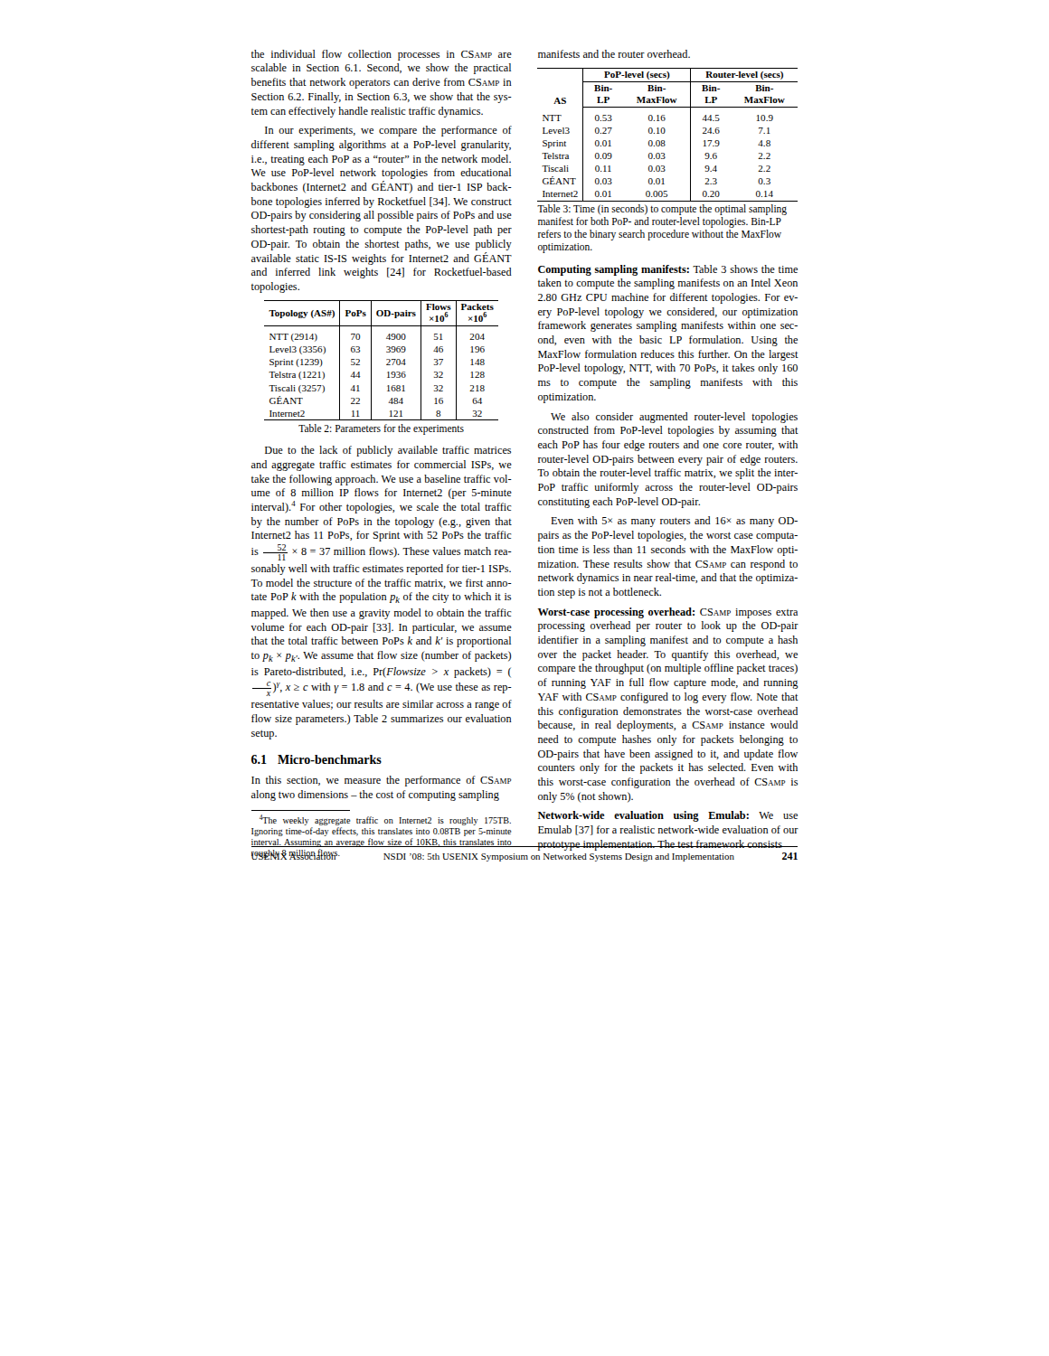the individual flow collection processes in CSamp are scalable in Section 6.1. Second, we show the practical benefits that network operators can derive from CSamp in Section 6.2. Finally, in Section 6.3, we show that the system can effectively handle realistic traffic dynamics.
In our experiments, we compare the performance of different sampling algorithms at a PoP-level granularity, i.e., treating each PoP as a “router” in the network model. We use PoP-level network topologies from educational backbones (Internet2 and GÉANT) and tier-1 ISP backbone topologies inferred by Rocketfuel [34]. We construct OD-pairs by considering all possible pairs of PoPs and use shortest-path routing to compute the PoP-level path per OD-pair. To obtain the shortest paths, we use publicly available static IS-IS weights for Internet2 and GÉANT and inferred link weights [24] for Rocketfuel-based topologies.
| Topology (AS#) | PoPs | OD-pairs | Flows ×10 6 | Packets ×10 6 |
| --- | --- | --- | --- | --- |
| NTT (2914) | 70 | 4900 | 51 | 204 |
| Level3 (3356) | 63 | 3969 | 46 | 196 |
| Sprint (1239) | 52 | 2704 | 37 | 148 |
| Telstra (1221) | 44 | 1936 | 32 | 128 |
| Tiscali (3257) | 41 | 1681 | 32 | 218 |
| GÉANT | 22 | 484 | 16 | 64 |
| Internet2 | 11 | 121 | 8 | 32 |
Table 2: Parameters for the experiments
Due to the lack of publicly available traffic matrices and aggregate traffic estimates for commercial ISPs, we take the following approach. We use a baseline traffic volume of 8 million IP flows for Internet2 (per 5-minute interval).4 For other topologies, we scale the total traffic by the number of PoPs in the topology (e.g., given that Internet2 has 11 PoPs, for Sprint with 52 PoPs the traffic is 5211 × 8 = 37 million flows). These values match reasonably well with traffic estimates reported for tier-1 ISPs. To model the structure of the traffic matrix, we first annotate PoP k with the population pk of the city to which it is mapped. We then use a gravity model to obtain the traffic volume for each OD-pair [33]. In particular, we assume that the total traffic between PoPs k and k′ is proportional to pk × pk′. We assume that flow size (number of packets) is Pareto-distributed, i.e., Pr(Flowsize > x packets) = (cx)γ, x ≥ c with γ = 1.8 and c = 4. (We use these as representative values; our results are similar across a range of flow size parameters.) Table 2 summarizes our evaluation setup.
6.1 Micro-benchmarks
In this section, we measure the performance of CSamp along two dimensions – the cost of computing sampling
4The weekly aggregate traffic on Internet2 is roughly 175TB. Ignoring time-of-day effects, this translates into 0.08TB per 5-minute interval. Assuming an average flow size of 10KB, this translates into roughly 8 million flows.
manifests and the router overhead.
| AS | PoP-level (secs) | Router-level (secs) |
| --- | --- | --- |
| Bin-LP | Bin-MaxFlow | Bin-LP | Bin-MaxFlow |
| NTT | 0.53 | 0.16 | 44.5 | 10.9 |
| Level3 | 0.27 | 0.10 | 24.6 | 7.1 |
| Sprint | 0.01 | 0.08 | 17.9 | 4.8 |
| Telstra | 0.09 | 0.03 | 9.6 | 2.2 |
| Tiscali | 0.11 | 0.03 | 9.4 | 2.2 |
| GÉANT | 0.03 | 0.01 | 2.3 | 0.3 |
| Internet2 | 0.01 | 0.005 | 0.20 | 0.14 |
Table 3: Time (in seconds) to compute the optimal sampling manifest for both PoP- and router-level topologies. Bin-LP refers to the binary search procedure without the MaxFlow optimization.
Computing sampling manifests: Table 3 shows the time taken to compute the sampling manifests on an Intel Xeon 2.80 GHz CPU machine for different topologies. For every PoP-level topology we considered, our optimization framework generates sampling manifests within one second, even with the basic LP formulation. Using the MaxFlow formulation reduces this further. On the largest PoP-level topology, NTT, with 70 PoPs, it takes only 160 ms to compute the sampling manifests with this optimization.
We also consider augmented router-level topologies constructed from PoP-level topologies by assuming that each PoP has four edge routers and one core router, with router-level OD-pairs between every pair of edge routers. To obtain the router-level traffic matrix, we split the inter-PoP traffic uniformly across the router-level OD-pairs constituting each PoP-level OD-pair.
Even with 5× as many routers and 16× as many OD-pairs as the PoP-level topologies, the worst case computation time is less than 11 seconds with the MaxFlow optimization. These results show that CSamp can respond to network dynamics in near real-time, and that the optimization step is not a bottleneck.
Worst-case processing overhead: CSamp imposes extra processing overhead per router to look up the OD-pair identifier in a sampling manifest and to compute a hash over the packet header. To quantify this overhead, we compare the throughput (on multiple offline packet traces) of running YAF in full flow capture mode, and running YAF with CSamp configured to log every flow. Note that this configuration demonstrates the worst-case overhead because, in real deployments, a CSamp instance would need to compute hashes only for packets belonging to OD-pairs that have been assigned to it, and update flow counters only for the packets it has selected. Even with this worst-case configuration the overhead of CSamp is only 5% (not shown).
Network-wide evaluation using Emulab: We use Emulab [37] for a realistic network-wide evaluation of our prototype implementation. The test framework consists
USENIX Association
NSDI ’08: 5th USENIX Symposium on Networked Systems Design and Implementation
241